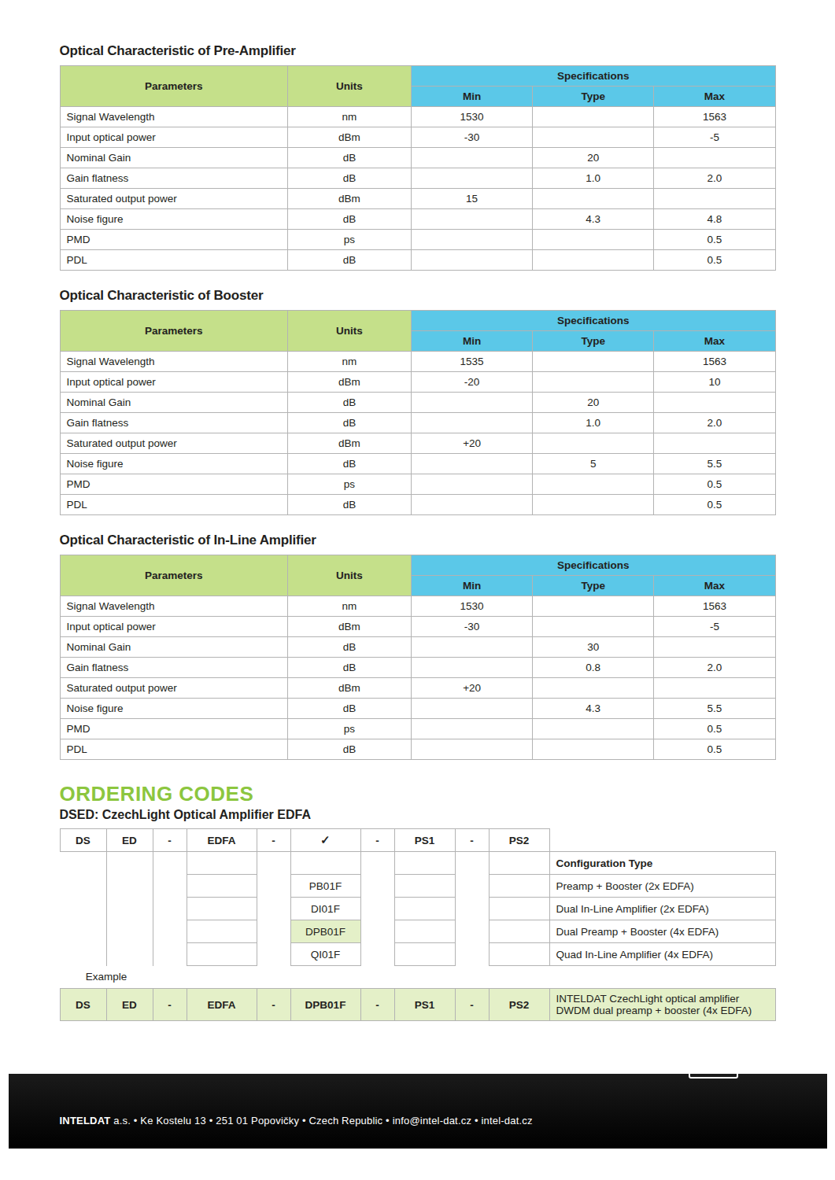Optical Characteristic of Pre-Amplifier
| Parameters | Units | Specifications |
| --- | --- | --- |
| Min | Type | Max |
| Signal Wavelength | nm | 1530 | | 1563 |
| Input optical power | dBm | -30 | | -5 |
| Nominal Gain | dB | | 20 | |
| Gain flatness | dB | | 1.0 | 2.0 |
| Saturated output power | dBm | 15 | | |
| Noise figure | dB | | 4.3 | 4.8 |
| PMD | ps | | | 0.5 |
| PDL | dB | | | 0.5 |
Optical Characteristic of Booster
| Parameters | Units | Specifications |
| --- | --- | --- |
| Min | Type | Max |
| Signal Wavelength | nm | 1535 | | 1563 |
| Input optical power | dBm | -20 | | 10 |
| Nominal Gain | dB | | 20 | |
| Gain flatness | dB | | 1.0 | 2.0 |
| Saturated output power | dBm | +20 | | |
| Noise figure | dB | | 5 | 5.5 |
| PMD | ps | | | 0.5 |
| PDL | dB | | | 0.5 |
Optical Characteristic of In-Line Amplifier
| Parameters | Units | Specifications |
| --- | --- | --- |
| Min | Type | Max |
| Signal Wavelength | nm | 1530 | | 1563 |
| Input optical power | dBm | -30 | | -5 |
| Nominal Gain | dB | | 30 | |
| Gain flatness | dB | | 0.8 | 2.0 |
| Saturated output power | dBm | +20 | | |
| Noise figure | dB | | 4.3 | 5.5 |
| PMD | ps | | | 0.5 |
| PDL | dB | | | 0.5 |
ORDERING CODES
DSED: CzechLight Optical Amplifier EDFA
| DS | ED | - | EDFA | - | ✓ | - | PS1 | - | PS2 | |
| | | | | | | | | | | Configuration Type |
| | | | PB01F | | | | | Preamp + Booster (2x EDFA) |
| | | | DI01F | | | | | Dual In-Line Amplifier (2x EDFA) |
| | | | DPB01F | | | | | Dual Preamp + Booster (4x EDFA) |
| | | | QI01F | | | | | Quad In-Line Amplifier (4x EDFA) |
| Example | | | | | | | | | |
| DS | ED | - | EDFA | - | DPB01F | - | PS1 | - | PS2 | INTELDAT CzechLight optical amplifier DWDM dual preamp + booster (4x EDFA) |
Intel Dat
INTELDAT a.s. • Ke Kostelu 13 • 251 01 Popovičky • Czech Republic • info@intel-dat.cz • intel-dat.cz